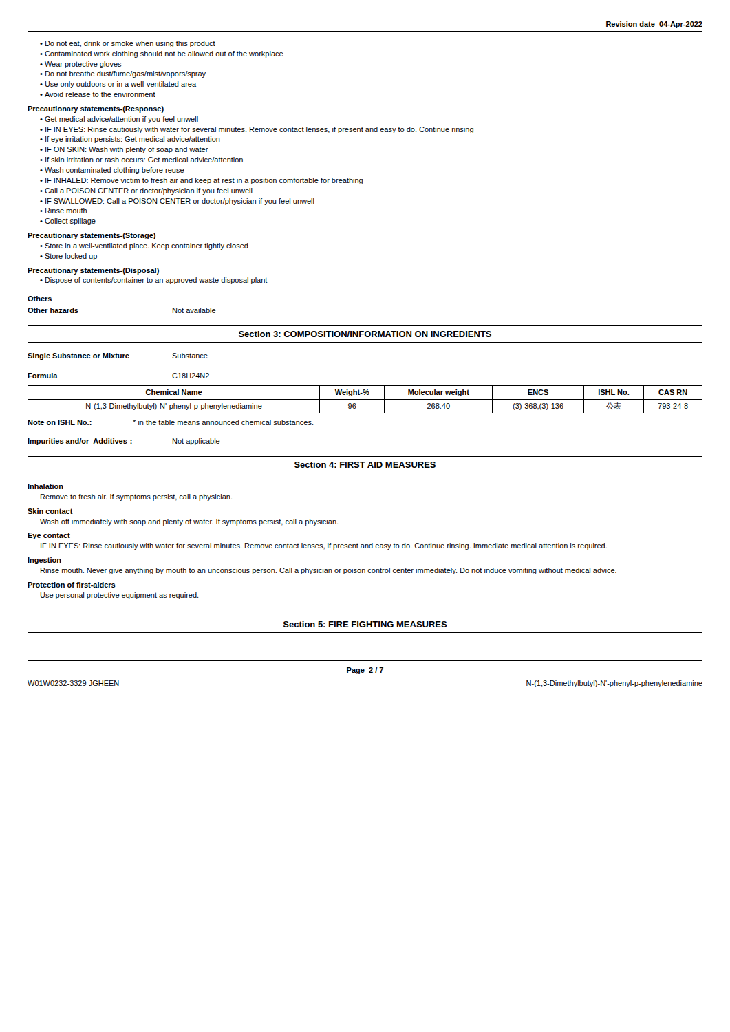Revision date 04-Apr-2022
Do not eat, drink or smoke when using this product
Contaminated work clothing should not be allowed out of the workplace
Wear protective gloves
Do not breathe dust/fume/gas/mist/vapors/spray
Use only outdoors or in a well-ventilated area
Avoid release to the environment
Precautionary statements-(Response)
Get medical advice/attention if you feel unwell
IF IN EYES: Rinse cautiously with water for several minutes. Remove contact lenses, if present and easy to do. Continue rinsing
If eye irritation persists: Get medical advice/attention
IF ON SKIN: Wash with plenty of soap and water
If skin irritation or rash occurs: Get medical advice/attention
Wash contaminated clothing before reuse
IF INHALED: Remove victim to fresh air and keep at rest in a position comfortable for breathing
Call a POISON CENTER or doctor/physician if you feel unwell
IF SWALLOWED: Call a POISON CENTER or doctor/physician if you feel unwell
Rinse mouth
Collect spillage
Precautionary statements-(Storage)
Store in a well-ventilated place. Keep container tightly closed
Store locked up
Precautionary statements-(Disposal)
Dispose of contents/container to an approved waste disposal plant
Others
Other hazards Not available
Section 3: COMPOSITION/INFORMATION ON INGREDIENTS
Single Substance or Mixture Substance
Formula C18H24N2
| Chemical Name | Weight-% | Molecular weight | ENCS | ISHL No. | CAS RN |
| --- | --- | --- | --- | --- | --- |
| N-(1,3-Dimethylbutyl)-N'-phenyl-p-phenylenediamine | 96 | 268.40 | (3)-368,(3)-136 | 公表 | 793-24-8 |
Note on ISHL No.: * in the table means announced chemical substances.
Impurities and/or Additives：Not applicable
Section 4: FIRST AID MEASURES
Inhalation
Remove to fresh air. If symptoms persist, call a physician.
Skin contact
Wash off immediately with soap and plenty of water. If symptoms persist, call a physician.
Eye contact
IF IN EYES: Rinse cautiously with water for several minutes. Remove contact lenses, if present and easy to do. Continue rinsing. Immediate medical attention is required.
Ingestion
Rinse mouth. Never give anything by mouth to an unconscious person. Call a physician or poison control center immediately. Do not induce vomiting without medical advice.
Protection of first-aiders
Use personal protective equipment as required.
Section 5: FIRE FIGHTING MEASURES
Page 2 / 7
W01W0232-3329 JGHEEN N-(1,3-Dimethylbutyl)-N'-phenyl-p-phenylenediamine